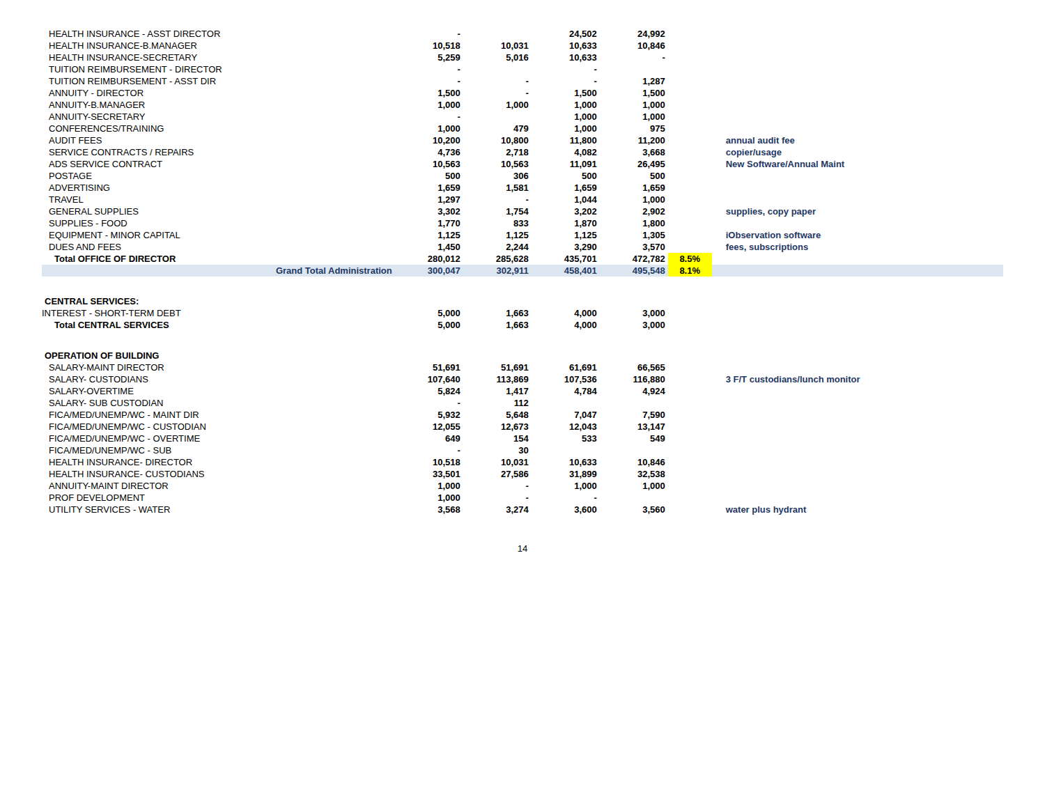| HEALTH INSURANCE - ASST DIRECTOR | - | | 24,502 | 24,992 | | |
| HEALTH INSURANCE-B.MANAGER | 10,518 | 10,031 | 10,633 | 10,846 | | |
| HEALTH INSURANCE-SECRETARY | 5,259 | 5,016 | 10,633 | - | | |
| TUITION REIMBURSEMENT - DIRECTOR | - | | - | | | |
| TUITION REIMBURSEMENT - ASST DIR | - | - | - | 1,287 | | |
| ANNUITY - DIRECTOR | 1,500 | - | 1,500 | 1,500 | | |
| ANNUITY-B.MANAGER | 1,000 | 1,000 | 1,000 | 1,000 | | |
| ANNUITY-SECRETARY | - | | 1,000 | 1,000 | | |
| CONFERENCES/TRAINING | 1,000 | 479 | 1,000 | 975 | | |
| AUDIT FEES | 10,200 | 10,800 | 11,800 | 11,200 | | annual audit fee |
| SERVICE CONTRACTS / REPAIRS | 4,736 | 2,718 | 4,082 | 3,668 | | copier/usage |
| ADS SERVICE CONTRACT | 10,563 | 10,563 | 11,091 | 26,495 | | New Software/Annual Maint |
| POSTAGE | 500 | 306 | 500 | 500 | | |
| ADVERTISING | 1,659 | 1,581 | 1,659 | 1,659 | | |
| TRAVEL | 1,297 | - | 1,044 | 1,000 | | |
| GENERAL SUPPLIES | 3,302 | 1,754 | 3,202 | 2,902 | | supplies, copy paper |
| SUPPLIES - FOOD | 1,770 | 833 | 1,870 | 1,800 | | |
| EQUIPMENT - MINOR CAPITAL | 1,125 | 1,125 | 1,125 | 1,305 | | iObservation software |
| DUES AND FEES | 1,450 | 2,244 | 3,290 | 3,570 | | fees, subscriptions |
| Total OFFICE OF DIRECTOR | 280,012 | 285,628 | 435,701 | 472,782 | 8.5% | |
| Grand Total Administration | 300,047 | 302,911 | 458,401 | 495,548 | 8.1% | |
| CENTRAL SERVICES: | | | | | | |
| INTEREST - SHORT-TERM DEBT | 5,000 | 1,663 | 4,000 | 3,000 | | |
| Total CENTRAL SERVICES | 5,000 | 1,663 | 4,000 | 3,000 | | |
| OPERATION OF BUILDING | | | | | | |
| SALARY-MAINT DIRECTOR | 51,691 | 51,691 | 61,691 | 66,565 | | |
| SALARY- CUSTODIANS | 107,640 | 113,869 | 107,536 | 116,880 | | 3 F/T custodians/lunch monitor |
| SALARY-OVERTIME | 5,824 | 1,417 | 4,784 | 4,924 | | |
| SALARY- SUB CUSTODIAN | - | 112 | | | | |
| FICA/MED/UNEMP/WC - MAINT DIR | 5,932 | 5,648 | 7,047 | 7,590 | | |
| FICA/MED/UNEMP/WC - CUSTODIAN | 12,055 | 12,673 | 12,043 | 13,147 | | |
| FICA/MED/UNEMP/WC - OVERTIME | 649 | 154 | 533 | 549 | | |
| FICA/MED/UNEMP/WC - SUB | - | 30 | | | | |
| HEALTH INSURANCE- DIRECTOR | 10,518 | 10,031 | 10,633 | 10,846 | | |
| HEALTH INSURANCE- CUSTODIANS | 33,501 | 27,586 | 31,899 | 32,538 | | |
| ANNUITY-MAINT DIRECTOR | 1,000 | - | 1,000 | 1,000 | | |
| PROF DEVELOPMENT | 1,000 | - | - | | | |
| UTILITY SERVICES - WATER | 3,568 | 3,274 | 3,600 | 3,560 | | water plus hydrant |
14